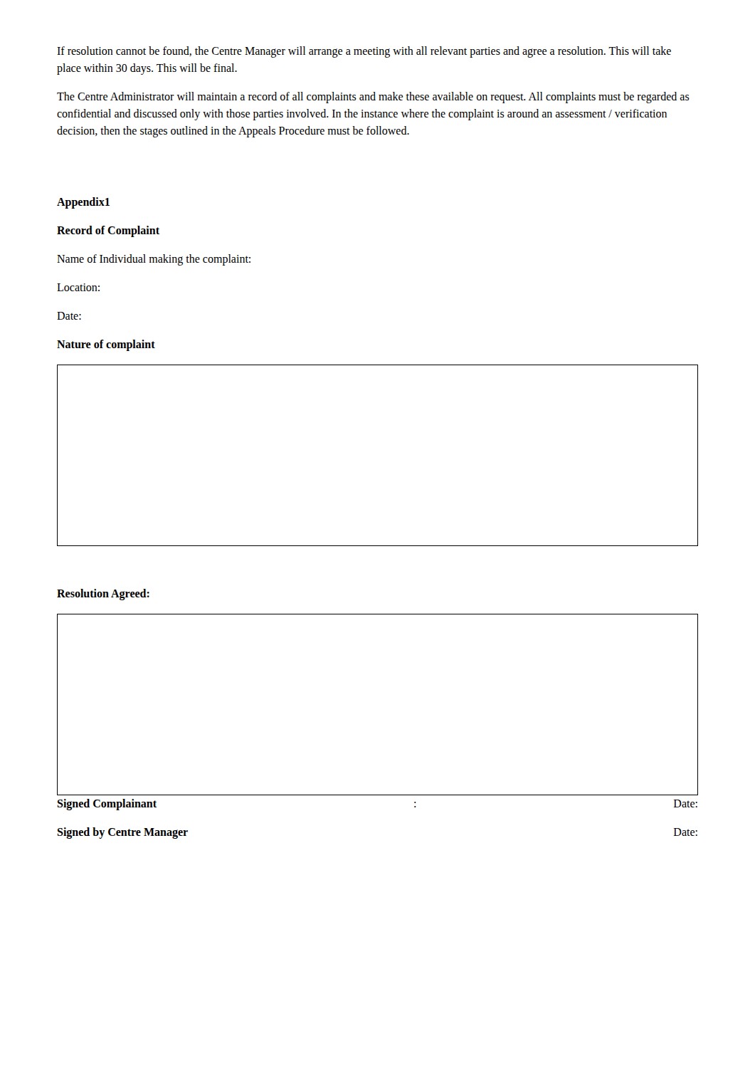If resolution cannot be found, the Centre Manager will arrange a meeting with all relevant parties and agree a resolution. This will take place within 30 days. This will be final.
The Centre Administrator will maintain a record of all complaints and make these available on request. All complaints must be regarded as confidential and discussed only with those parties involved. In the instance where the complaint is around an assessment / verification decision, then the stages outlined in the Appeals Procedure must be followed.
Appendix1
Record of Complaint
Name of Individual making the complaint:
Location:
Date:
Nature of complaint
Resolution Agreed:
Signed Complainant: Date:
Signed by Centre Manager Date: